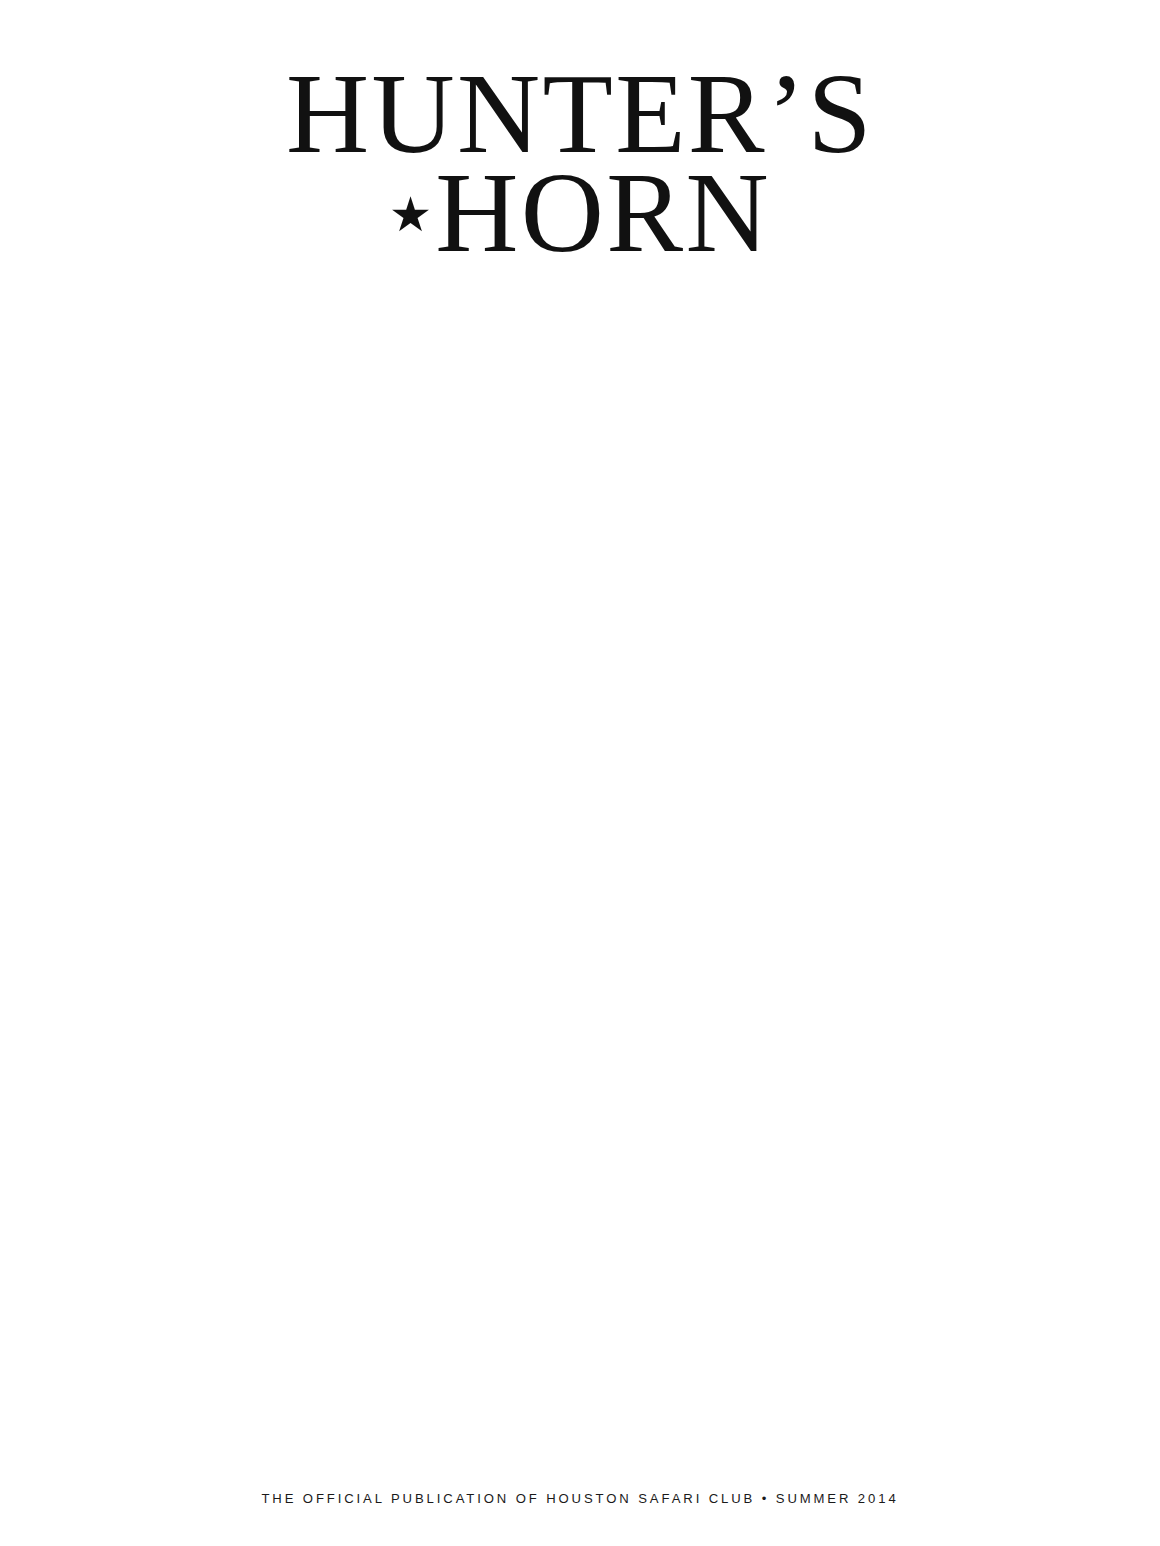Hunter’s ★Horn
Cover artwork signed by the artist, lower right.
The Official Publication of Houston Safari Club • Summer 2014